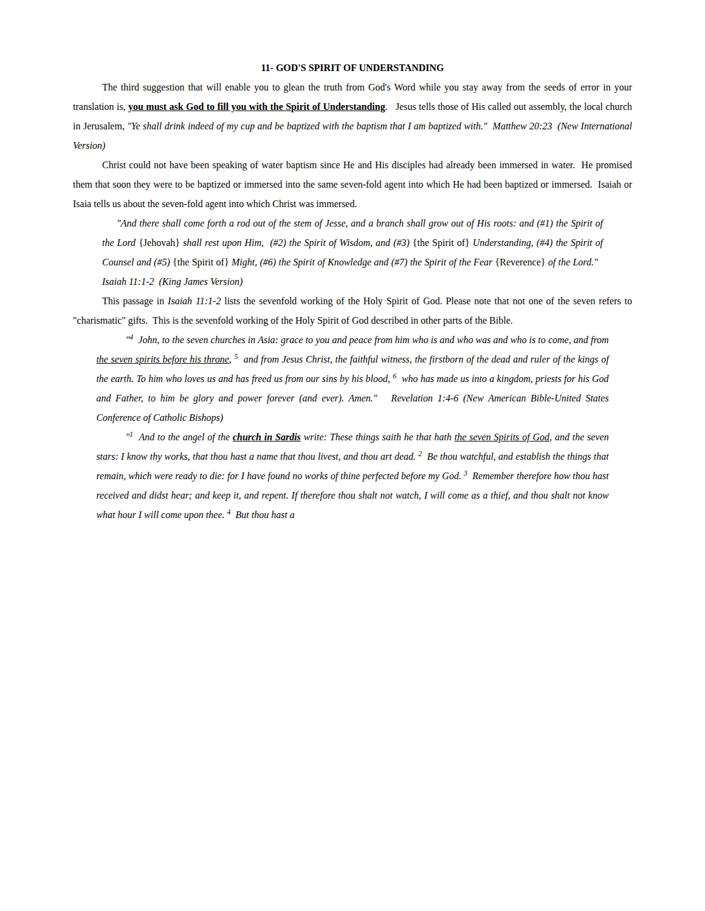11- GOD'S SPIRIT OF UNDERSTANDING
The third suggestion that will enable you to glean the truth from God's Word while you stay away from the seeds of error in your translation is, you must ask God to fill you with the Spirit of Understanding. Jesus tells those of His called out assembly, the local church in Jerusalem, "Ye shall drink indeed of my cup and be baptized with the baptism that I am baptized with." Matthew 20:23 (New International Version)
Christ could not have been speaking of water baptism since He and His disciples had already been immersed in water. He promised them that soon they were to be baptized or immersed into the same seven-fold agent into which He had been baptized or immersed. Isaiah or Isaia tells us about the seven-fold agent into which Christ was immersed.
"And there shall come forth a rod out of the stem of Jesse, and a branch shall grow out of His roots: and (#1) the Spirit of the Lord {Jehovah} shall rest upon Him, (#2) the Spirit of Wisdom, and (#3) {the Spirit of} Understanding, (#4) the Spirit of Counsel and (#5) {the Spirit of} Might, (#6) the Spirit of Knowledge and (#7) the Spirit of the Fear {Reverence} of the Lord." Isaiah 11:1-2 (King James Version)
This passage in Isaiah 11:1-2 lists the sevenfold working of the Holy Spirit of God. Please note that not one of the seven refers to "charismatic" gifts. This is the sevenfold working of the Holy Spirit of God described in other parts of the Bible.
"4 John, to the seven churches in Asia: grace to you and peace from him who is and who was and who is to come, and from the seven spirits before his throne, 5 and from Jesus Christ, the faithful witness, the firstborn of the dead and ruler of the kings of the earth. To him who loves us and has freed us from our sins by his blood, 6 who has made us into a kingdom, priests for his God and Father, to him be glory and power forever (and ever). Amen." Revelation 1:4-6 (New American Bible-United States Conference of Catholic Bishops)
"1 And to the angel of the church in Sardis write: These things saith he that hath the seven Spirits of God, and the seven stars: I know thy works, that thou hast a name that thou livest, and thou art dead. 2 Be thou watchful, and establish the things that remain, which were ready to die: for I have found no works of thine perfected before my God. 3 Remember therefore how thou hast received and didst hear; and keep it, and repent. If therefore thou shalt not watch, I will come as a thief, and thou shalt not know what hour I will come upon thee. 4 But thou hast a